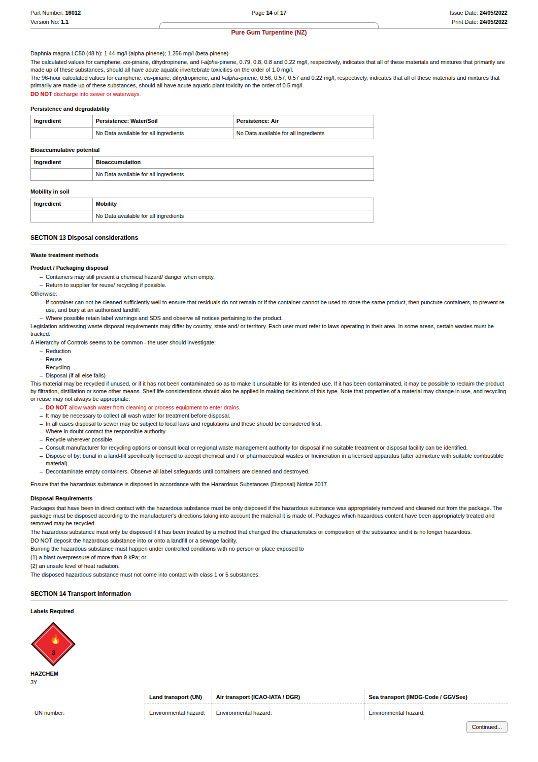Part Number: 16012
Version No: 1.1
Page 14 of 17
Issue Date: 24/05/2022
Print Date: 24/05/2022
Pure Gum Turpentine (NZ)
Daphnia magna LC50 (48 h): 1.44 mg/l (alpha-pinene); 1.256 mg/l (beta-pinene)
The calculated values for camphene, cis-pinane, dihydropinene, and l-alpha-pinene, 0.79, 0.8, 0.8 and 0.22 mg/l, respectively, indicates that all of these materials and mixtures that primarily are made up of these substances, should all have acute aquatic invertebrate toxicities on the order of 1.0 mg/l.
The 96-hour calculated values for camphene, cis-pinane, dihydropinene, and l-alpha-pinene, 0.56, 0.57, 0.57 and 0.22 mg/l, respectively, indicates that all of these materials and mixtures that primarily are made up of these substances, should all have acute aquatic plant toxicity on the order of 0.5 mg/l.
DO NOT discharge into sewer or waterways.
Persistence and degradability
| Ingredient | Persistence: Water/Soil | Persistence: Air |
| --- | --- | --- |
| | No Data available for all ingredients | No Data available for all ingredients |
Bioaccumulative potential
| Ingredient | Bioaccumulation |
| --- | --- |
| | No Data available for all ingredients |
Mobility in soil
| Ingredient | Mobility |
| --- | --- |
| | No Data available for all ingredients |
SECTION 13 Disposal considerations
Waste treatment methods
Product / Packaging disposal
Containers may still present a chemical hazard/ danger when empty.
Return to supplier for reuse/ recycling if possible.
Otherwise:
If container can not be cleaned sufficiently well to ensure that residuals do not remain or if the container cannot be used to store the same product, then puncture containers, to prevent re-use, and bury at an authorised landfill.
Where possible retain label warnings and SDS and observe all notices pertaining to the product.
Legislation addressing waste disposal requirements may differ by country, state and/ or territory. Each user must refer to laws operating in their area. In some areas, certain wastes must be tracked.
A Hierarchy of Controls seems to be common - the user should investigate:
Reduction
Reuse
Recycling
Disposal (if all else fails)
This material may be recycled if unused, or if it has not been contaminated so as to make it unsuitable for its intended use. If it has been contaminated, it may be possible to reclaim the product by filtration, distillation or some other means. Shelf life considerations should also be applied in making decisions of this type. Note that properties of a material may change in use, and recycling or reuse may not always be appropriate.
DO NOT allow wash water from cleaning or process equipment to enter drains.
It may be necessary to collect all wash water for treatment before disposal.
In all cases disposal to sewer may be subject to local laws and regulations and these should be considered first.
Where in doubt contact the responsible authority.
Recycle wherever possible.
Consult manufacturer for recycling options or consult local or regional waste management authority for disposal if no suitable treatment or disposal facility can be identified.
Dispose of by: burial in a land-fill specifically licensed to accept chemical and / or pharmaceutical wastes or Incineration in a licensed apparatus (after admixture with suitable combustible material).
Decontaminate empty containers. Observe all label safeguards until containers are cleaned and destroyed.
Ensure that the hazardous substance is disposed in accordance with the Hazardous Substances (Disposal) Notice 2017
Disposal Requirements
Packages that have been in direct contact with the hazardous substance must be only disposed if the hazardous substance was appropriately removed and cleaned out from the package. The package must be disposed according to the manufacturer's directions taking into account the material it is made of. Packages which hazardous content have been appropriately treated and removed may be recycled.
The hazardous substance must only be disposed if it has been treated by a method that changed the characteristics or composition of the substance and it is no longer hazardous.
DO NOT deposit the hazardous substance into or onto a landfill or a sewage facility.
Burning the hazardous substance must happen under controlled conditions with no person or place exposed to
(1) a blast overpressure of more than 9 kPa; or
(2) an unsafe level of heat radiation.
The disposed hazardous substance must not come into contact with class 1 or 5 substances.
SECTION 14 Transport information
Labels Required
🔥
3
HAZCHEM
3Y
| | Land transport (UN) | Air transport (ICAO-IATA / DGR) | Sea transport (IMDG-Code / GGVSee) |
| --- | --- | --- | --- |
| UN number: | Environmental hazard: | Environmental hazard: | Environmental hazard: |
Continued...